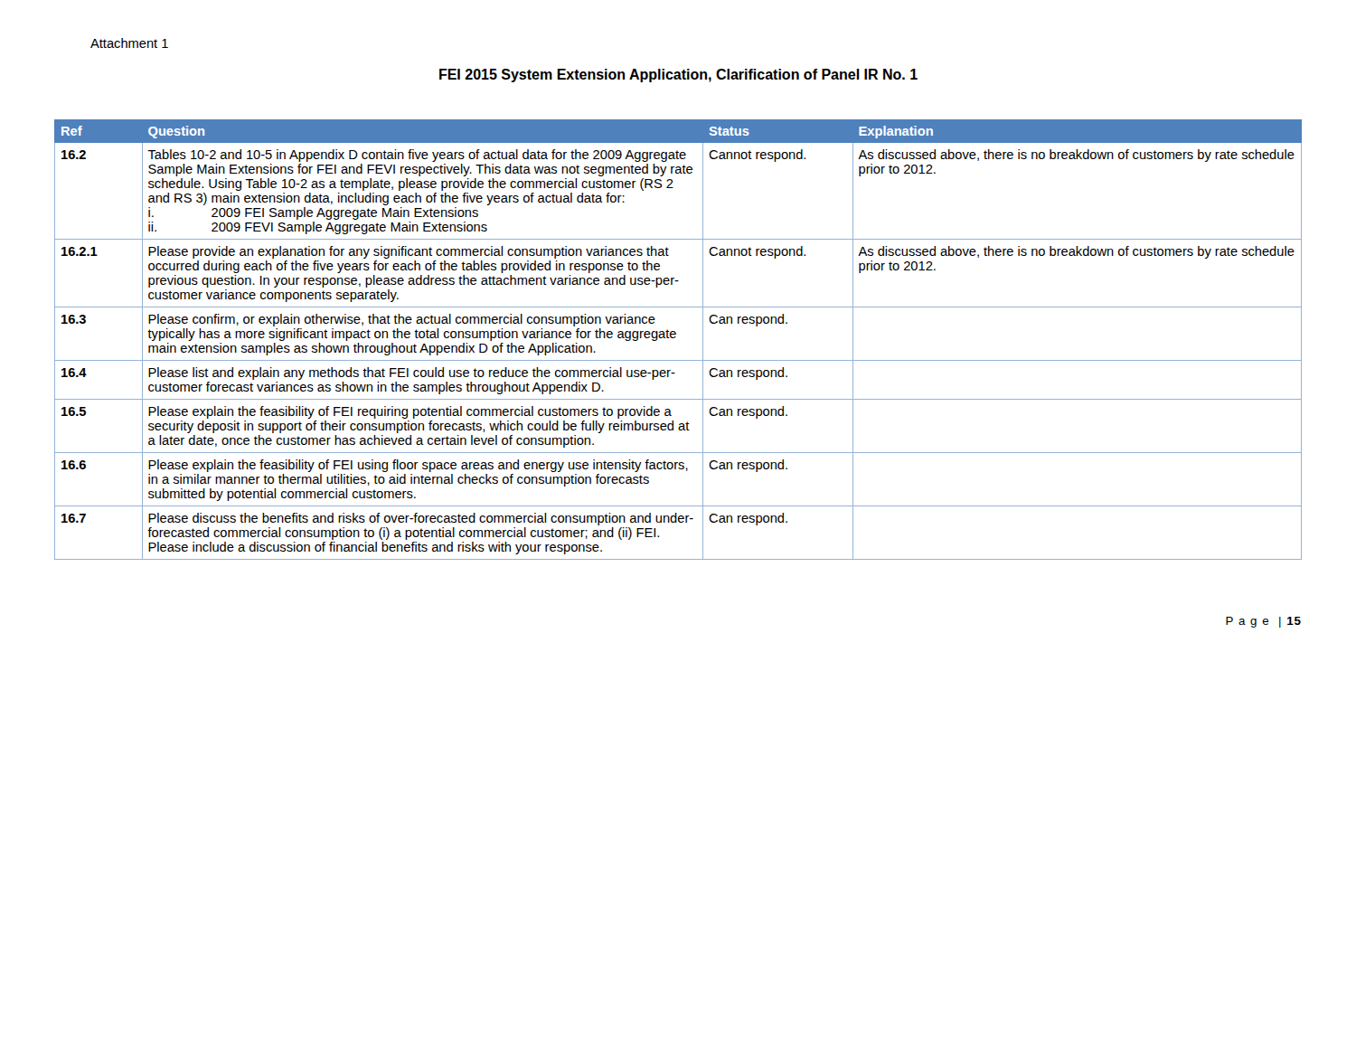Attachment 1
FEI 2015 System Extension Application, Clarification of Panel IR No. 1
| Ref | Question | Status | Explanation |
| --- | --- | --- | --- |
| 16.2 | Tables 10-2 and 10-5 in Appendix D contain five years of actual data for the 2009 Aggregate Sample Main Extensions for FEI and FEVI respectively. This data was not segmented by rate schedule. Using Table 10-2 as a template, please provide the commercial customer (RS 2 and RS 3) main extension data, including each of the five years of actual data for: i. 2009 FEI Sample Aggregate Main Extensions ii. 2009 FEVI Sample Aggregate Main Extensions | Cannot respond. | As discussed above, there is no breakdown of customers by rate schedule prior to 2012. |
| 16.2.1 | Please provide an explanation for any significant commercial consumption variances that occurred during each of the five years for each of the tables provided in response to the previous question. In your response, please address the attachment variance and use-per-customer variance components separately. | Cannot respond. | As discussed above, there is no breakdown of customers by rate schedule prior to 2012. |
| 16.3 | Please confirm, or explain otherwise, that the actual commercial consumption variance typically has a more significant impact on the total consumption variance for the aggregate main extension samples as shown throughout Appendix D of the Application. | Can respond. | |
| 16.4 | Please list and explain any methods that FEI could use to reduce the commercial use-per-customer forecast variances as shown in the samples throughout Appendix D. | Can respond. | |
| 16.5 | Please explain the feasibility of FEI requiring potential commercial customers to provide a security deposit in support of their consumption forecasts, which could be fully reimbursed at a later date, once the customer has achieved a certain level of consumption. | Can respond. | |
| 16.6 | Please explain the feasibility of FEI using floor space areas and energy use intensity factors, in a similar manner to thermal utilities, to aid internal checks of consumption forecasts submitted by potential commercial customers. | Can respond. | |
| 16.7 | Please discuss the benefits and risks of over-forecasted commercial consumption and under-forecasted commercial consumption to (i) a potential commercial customer; and (ii) FEI. Please include a discussion of financial benefits and risks with your response. | Can respond. | |
P a g e | 15